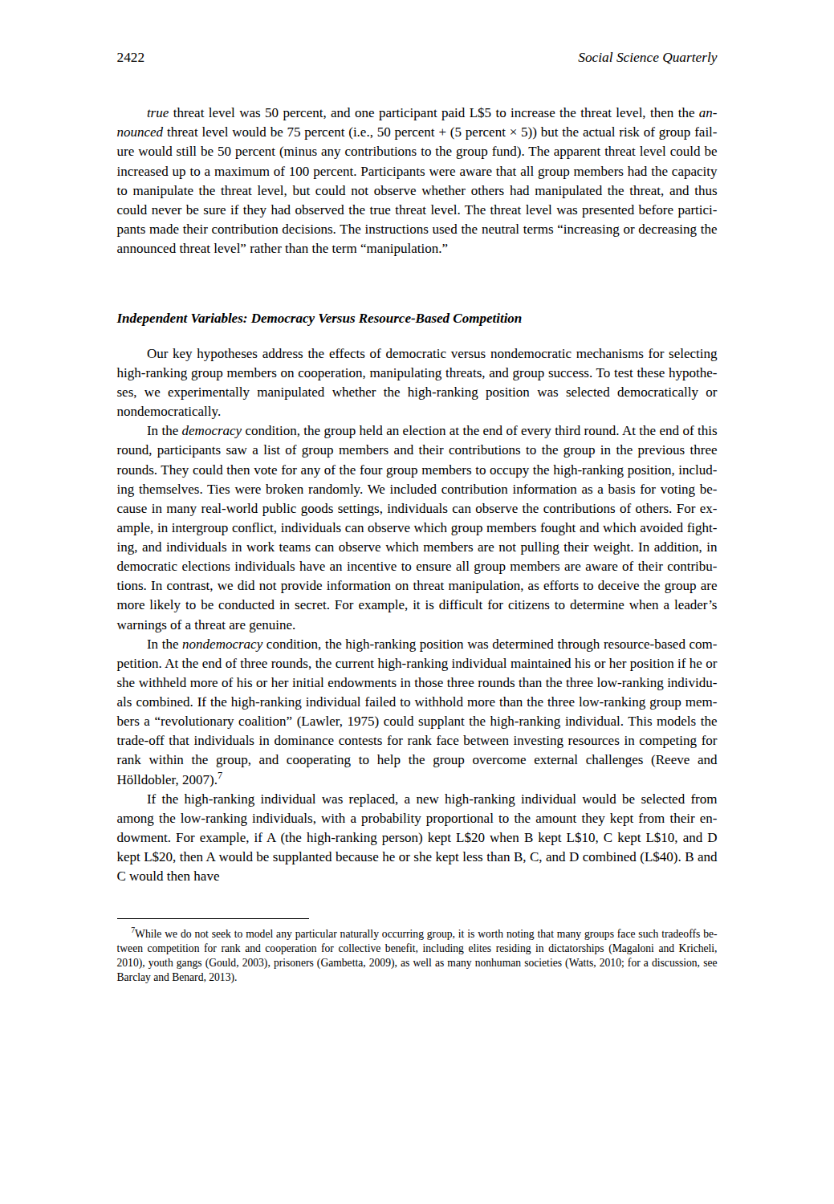2422 Social Science Quarterly
true threat level was 50 percent, and one participant paid L$5 to increase the threat level, then the announced threat level would be 75 percent (i.e., 50 percent + (5 percent × 5)) but the actual risk of group failure would still be 50 percent (minus any contributions to the group fund). The apparent threat level could be increased up to a maximum of 100 percent. Participants were aware that all group members had the capacity to manipulate the threat level, but could not observe whether others had manipulated the threat, and thus could never be sure if they had observed the true threat level. The threat level was presented before participants made their contribution decisions. The instructions used the neutral terms “increasing or decreasing the announced threat level” rather than the term “manipulation.”
Independent Variables: Democracy Versus Resource-Based Competition
Our key hypotheses address the effects of democratic versus nondemocratic mechanisms for selecting high-ranking group members on cooperation, manipulating threats, and group success. To test these hypotheses, we experimentally manipulated whether the high-ranking position was selected democratically or nondemocratically.
In the democracy condition, the group held an election at the end of every third round. At the end of this round, participants saw a list of group members and their contributions to the group in the previous three rounds. They could then vote for any of the four group members to occupy the high-ranking position, including themselves. Ties were broken randomly. We included contribution information as a basis for voting because in many real-world public goods settings, individuals can observe the contributions of others. For example, in intergroup conflict, individuals can observe which group members fought and which avoided fighting, and individuals in work teams can observe which members are not pulling their weight. In addition, in democratic elections individuals have an incentive to ensure all group members are aware of their contributions. In contrast, we did not provide information on threat manipulation, as efforts to deceive the group are more likely to be conducted in secret. For example, it is difficult for citizens to determine when a leader’s warnings of a threat are genuine.
In the nondemocracy condition, the high-ranking position was determined through resource-based competition. At the end of three rounds, the current high-ranking individual maintained his or her position if he or she withheld more of his or her initial endowments in those three rounds than the three low-ranking individuals combined. If the high-ranking individual failed to withhold more than the three low-ranking group members a “revolutionary coalition” (Lawler, 1975) could supplant the high-ranking individual. This models the trade-off that individuals in dominance contests for rank face between investing resources in competing for rank within the group, and cooperating to help the group overcome external challenges (Reeve and Hölldobler, 2007).7
If the high-ranking individual was replaced, a new high-ranking individual would be selected from among the low-ranking individuals, with a probability proportional to the amount they kept from their endowment. For example, if A (the high-ranking person) kept L$20 when B kept L$10, C kept L$10, and D kept L$20, then A would be supplanted because he or she kept less than B, C, and D combined (L$40). B and C would then have
7While we do not seek to model any particular naturally occurring group, it is worth noting that many groups face such tradeoffs between competition for rank and cooperation for collective benefit, including elites residing in dictatorships (Magaloni and Kricheli, 2010), youth gangs (Gould, 2003), prisoners (Gambetta, 2009), as well as many nonhuman societies (Watts, 2010; for a discussion, see Barclay and Benard, 2013).